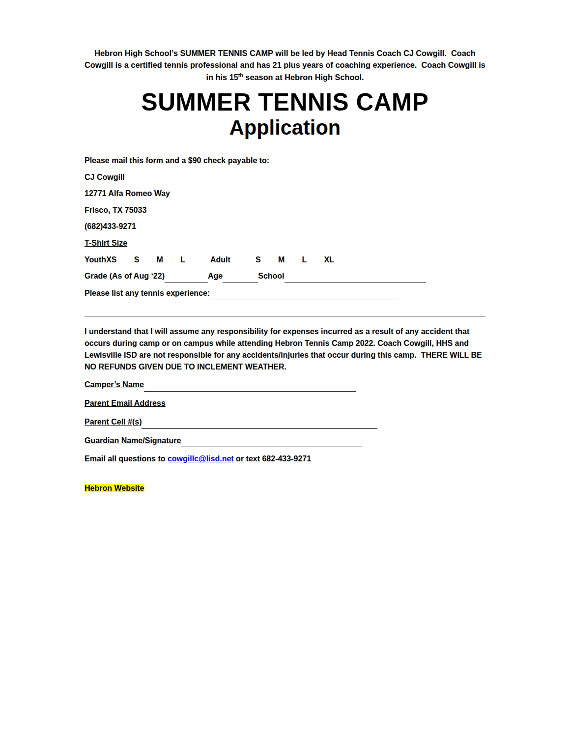Hebron High School’s SUMMER TENNIS CAMP will be led by Head Tennis Coach CJ Cowgill. Coach Cowgill is a certified tennis professional and has 21 plus years of coaching experience. Coach Cowgill is in his 15th season at Hebron High School.
SUMMER TENNIS CAMP
Application
Please mail this form and a $90 check payable to:
CJ Cowgill
12771 Alfa Romeo Way
Frisco, TX 75033
(682)433-9271
T-Shirt Size
YouthXS S M L Adult S M L XL
Grade (As of Aug ‘22) Age School
Please list any tennis experience:
I understand that I will assume any responsibility for expenses incurred as a result of any accident that occurs during camp or on campus while attending Hebron Tennis Camp 2022. Coach Cowgill, HHS and Lewisville ISD are not responsible for any accidents/injuries that occur during this camp. THERE WILL BE NO REFUNDS GIVEN DUE TO INCLEMENT WEATHER.
Camper’s Name
Parent Email Address
Parent Cell #(s)
Guardian Name/Signature
Email all questions to cowgillc@lisd.net or text 682-433-9271
Hebron Website